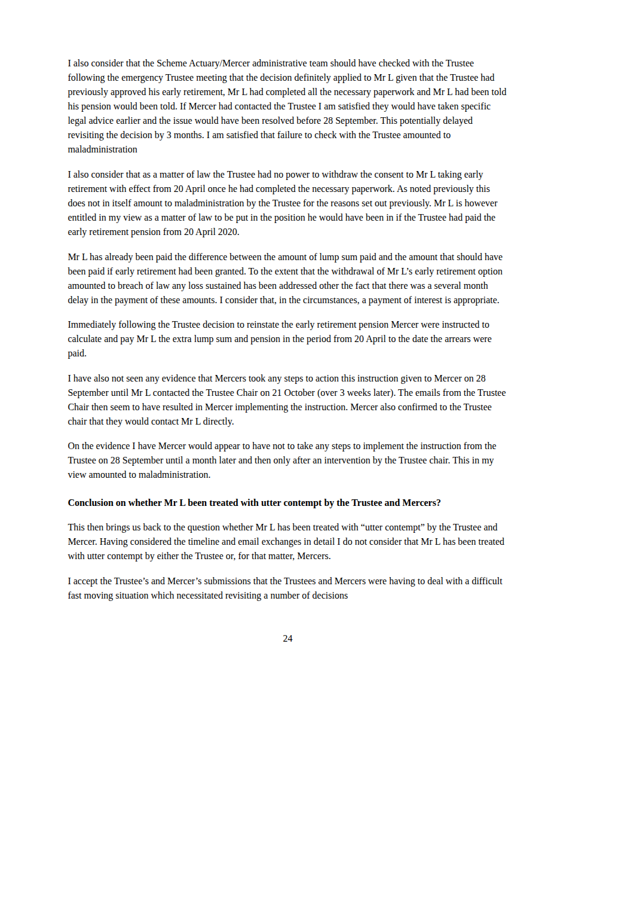I also consider that the Scheme Actuary/Mercer administrative team should have checked with the Trustee following the emergency Trustee meeting that the decision definitely applied to Mr L given that the Trustee had previously approved his early retirement, Mr L had completed all the necessary paperwork and Mr L had been told his pension would been told. If Mercer had contacted the Trustee I am satisfied they would have taken specific legal advice earlier and the issue would have been resolved before 28 September. This potentially delayed revisiting the decision by 3 months. I am satisfied that failure to check with the Trustee amounted to maladministration
I also consider that as a matter of law the Trustee had no power to withdraw the consent to Mr L taking early retirement with effect from 20 April once he had completed the necessary paperwork. As noted previously this does not in itself amount to maladministration by the Trustee for the reasons set out previously. Mr L is however entitled in my view as a matter of law to be put in the position he would have been in if the Trustee had paid the early retirement pension from 20 April 2020.
Mr L has already been paid the difference between the amount of lump sum paid and the amount that should have been paid if early retirement had been granted. To the extent that the withdrawal of Mr L’s early retirement option amounted to breach of law any loss sustained has been addressed other the fact that there was a several month delay in the payment of these amounts. I consider that, in the circumstances, a payment of interest is appropriate.
Immediately following the Trustee decision to reinstate the early retirement pension Mercer were instructed to calculate and pay Mr L the extra lump sum and pension in the period from 20 April to the date the arrears were paid.
I have also not seen any evidence that Mercers took any steps to action this instruction given to Mercer on 28 September until Mr L contacted the Trustee Chair on 21 October (over 3 weeks later). The emails from the Trustee Chair then seem to have resulted in Mercer implementing the instruction. Mercer also confirmed to the Trustee chair that they would contact Mr L directly.
On the evidence I have Mercer would appear to have not to take any steps to implement the instruction from the Trustee on 28 September until a month later and then only after an intervention by the Trustee chair. This in my view amounted to maladministration.
Conclusion on whether Mr L been treated with utter contempt by the Trustee and Mercers?
This then brings us back to the question whether Mr L has been treated with “utter contempt” by the Trustee and Mercer. Having considered the timeline and email exchanges in detail I do not consider that Mr L has been treated with utter contempt by either the Trustee or, for that matter, Mercers.
I accept the Trustee’s and Mercer’s submissions that the Trustees and Mercers were having to deal with a difficult fast moving situation which necessitated revisiting a number of decisions
24